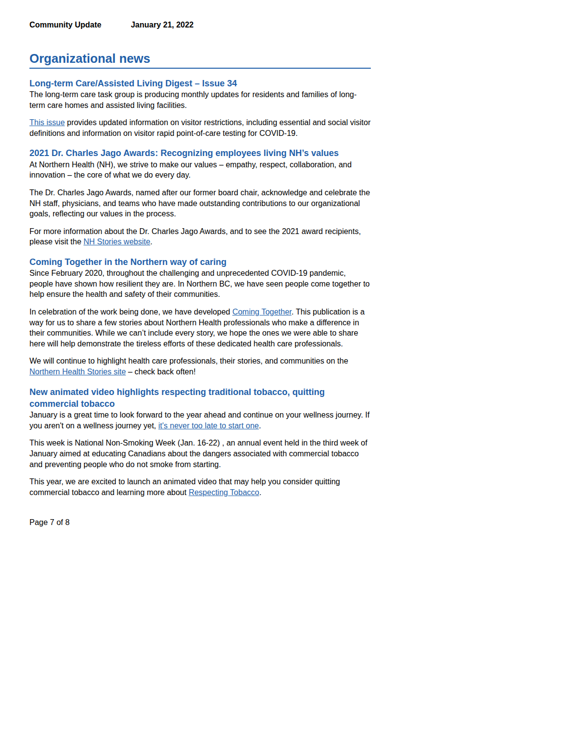Community Update January 21, 2022
Organizational news
Long-term Care/Assisted Living Digest – Issue 34
The long-term care task group is producing monthly updates for residents and families of long-term care homes and assisted living facilities.
This issue provides updated information on visitor restrictions, including essential and social visitor definitions and information on visitor rapid point-of-care testing for COVID-19.
2021 Dr. Charles Jago Awards: Recognizing employees living NH’s values
At Northern Health (NH), we strive to make our values – empathy, respect, collaboration, and innovation – the core of what we do every day.
The Dr. Charles Jago Awards, named after our former board chair, acknowledge and celebrate the NH staff, physicians, and teams who have made outstanding contributions to our organizational goals, reflecting our values in the process.
For more information about the Dr. Charles Jago Awards, and to see the 2021 award recipients, please visit the NH Stories website.
Coming Together in the Northern way of caring
Since February 2020, throughout the challenging and unprecedented COVID-19 pandemic, people have shown how resilient they are. In Northern BC, we have seen people come together to help ensure the health and safety of their communities.
In celebration of the work being done, we have developed Coming Together. This publication is a way for us to share a few stories about Northern Health professionals who make a difference in their communities. While we can’t include every story, we hope the ones we were able to share here will help demonstrate the tireless efforts of these dedicated health care professionals.
We will continue to highlight health care professionals, their stories, and communities on the Northern Health Stories site – check back often!
New animated video highlights respecting traditional tobacco, quitting commercial tobacco
January is a great time to look forward to the year ahead and continue on your wellness journey. If you aren't on a wellness journey yet, it's never too late to start one.
This week is National Non-Smoking Week (Jan. 16-22) , an annual event held in the third week of January aimed at educating Canadians about the dangers associated with commercial tobacco and preventing people who do not smoke from starting.
This year, we are excited to launch an animated video that may help you consider quitting commercial tobacco and learning more about Respecting Tobacco.
Page 7 of 8